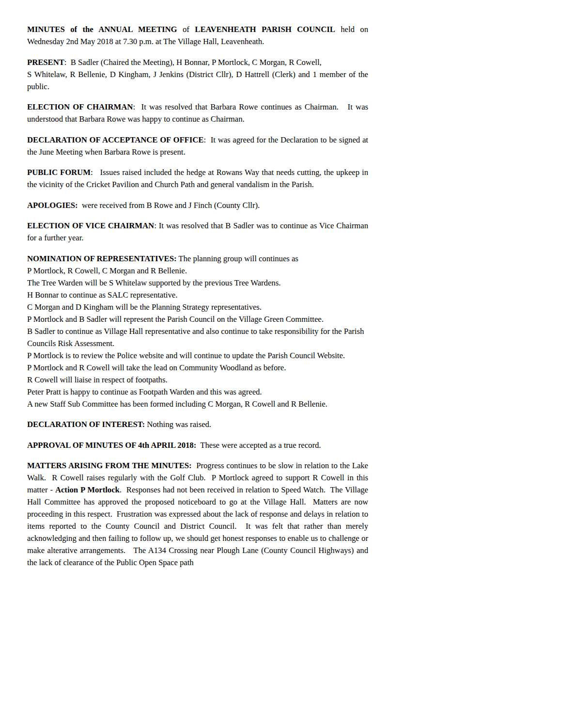MINUTES of the ANNUAL MEETING of LEAVENHEATH PARISH COUNCIL held on Wednesday 2nd May 2018 at 7.30 p.m. at The Village Hall, Leavenheath.
PRESENT: B Sadler (Chaired the Meeting), H Bonnar, P Mortlock, C Morgan, R Cowell,
S Whitelaw, R Bellenie, D Kingham, J Jenkins (District Cllr), D Hattrell (Clerk) and 1 member of the public.
ELECTION OF CHAIRMAN: It was resolved that Barbara Rowe continues as Chairman. It was understood that Barbara Rowe was happy to continue as Chairman.
DECLARATION OF ACCEPTANCE OF OFFICE: It was agreed for the Declaration to be signed at the June Meeting when Barbara Rowe is present.
PUBLIC FORUM: Issues raised included the hedge at Rowans Way that needs cutting, the upkeep in the vicinity of the Cricket Pavilion and Church Path and general vandalism in the Parish.
APOLOGIES: were received from B Rowe and J Finch (County Cllr).
ELECTION OF VICE CHAIRMAN: It was resolved that B Sadler was to continue as Vice Chairman for a further year.
NOMINATION OF REPRESENTATIVES: The planning group will continues as
P Mortlock, R Cowell, C Morgan and R Bellenie.
The Tree Warden will be S Whitelaw supported by the previous Tree Wardens.
H Bonnar to continue as SALC representative.
C Morgan and D Kingham will be the Planning Strategy representatives.
P Mortlock and B Sadler will represent the Parish Council on the Village Green Committee.
B Sadler to continue as Village Hall representative and also continue to take responsibility for the Parish Councils Risk Assessment.
P Mortlock is to review the Police website and will continue to update the Parish Council Website.
P Mortlock and R Cowell will take the lead on Community Woodland as before.
R Cowell will liaise in respect of footpaths.
Peter Pratt is happy to continue as Footpath Warden and this was agreed.
A new Staff Sub Committee has been formed including C Morgan, R Cowell and R Bellenie.
DECLARATION OF INTEREST: Nothing was raised.
APPROVAL OF MINUTES OF 4th APRIL 2018: These were accepted as a true record.
MATTERS ARISING FROM THE MINUTES: Progress continues to be slow in relation to the Lake Walk. R Cowell raises regularly with the Golf Club. P Mortlock agreed to support R Cowell in this matter - Action P Mortlock. Responses had not been received in relation to Speed Watch. The Village Hall Committee has approved the proposed noticeboard to go at the Village Hall. Matters are now proceeding in this respect. Frustration was expressed about the lack of response and delays in relation to items reported to the County Council and District Council. It was felt that rather than merely acknowledging and then failing to follow up, we should get honest responses to enable us to challenge or make alterative arrangements. The A134 Crossing near Plough Lane (County Council Highways) and the lack of clearance of the Public Open Space path